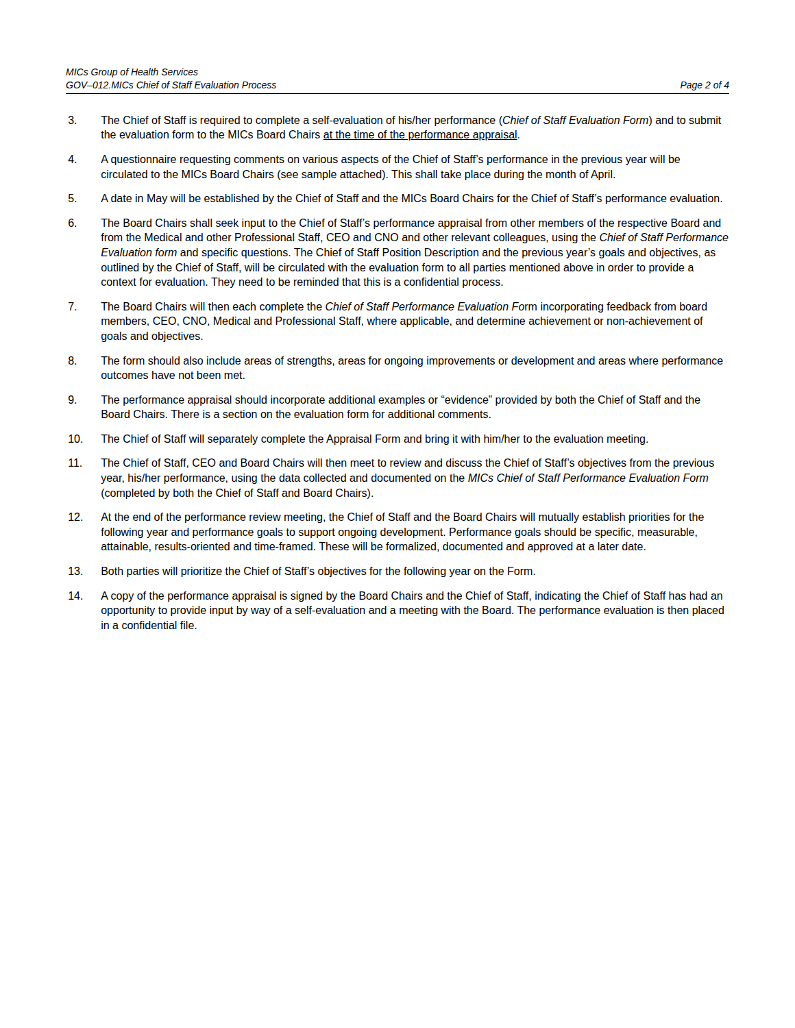MICs Group of Health Services
GOV–012.MICs Chief of Staff Evaluation Process Page 2 of 4
3. The Chief of Staff is required to complete a self-evaluation of his/her performance (Chief of Staff Evaluation Form) and to submit the evaluation form to the MICs Board Chairs at the time of the performance appraisal.
4. A questionnaire requesting comments on various aspects of the Chief of Staff’s performance in the previous year will be circulated to the MICs Board Chairs (see sample attached). This shall take place during the month of April.
5. A date in May will be established by the Chief of Staff and the MICs Board Chairs for the Chief of Staff’s performance evaluation.
6. The Board Chairs shall seek input to the Chief of Staff’s performance appraisal from other members of the respective Board and from the Medical and other Professional Staff, CEO and CNO and other relevant colleagues, using the Chief of Staff Performance Evaluation form and specific questions. The Chief of Staff Position Description and the previous year’s goals and objectives, as outlined by the Chief of Staff, will be circulated with the evaluation form to all parties mentioned above in order to provide a context for evaluation. They need to be reminded that this is a confidential process.
7. The Board Chairs will then each complete the Chief of Staff Performance Evaluation Form incorporating feedback from board members, CEO, CNO, Medical and Professional Staff, where applicable, and determine achievement or non-achievement of goals and objectives.
8. The form should also include areas of strengths, areas for ongoing improvements or development and areas where performance outcomes have not been met.
9. The performance appraisal should incorporate additional examples or “evidence” provided by both the Chief of Staff and the Board Chairs. There is a section on the evaluation form for additional comments.
10. The Chief of Staff will separately complete the Appraisal Form and bring it with him/her to the evaluation meeting.
11. The Chief of Staff, CEO and Board Chairs will then meet to review and discuss the Chief of Staff’s objectives from the previous year, his/her performance, using the data collected and documented on the MICs Chief of Staff Performance Evaluation Form (completed by both the Chief of Staff and Board Chairs).
12. At the end of the performance review meeting, the Chief of Staff and the Board Chairs will mutually establish priorities for the following year and performance goals to support ongoing development. Performance goals should be specific, measurable, attainable, results-oriented and time-framed. These will be formalized, documented and approved at a later date.
13. Both parties will prioritize the Chief of Staff’s objectives for the following year on the Form.
14. A copy of the performance appraisal is signed by the Board Chairs and the Chief of Staff, indicating the Chief of Staff has had an opportunity to provide input by way of a self-evaluation and a meeting with the Board. The performance evaluation is then placed in a confidential file.